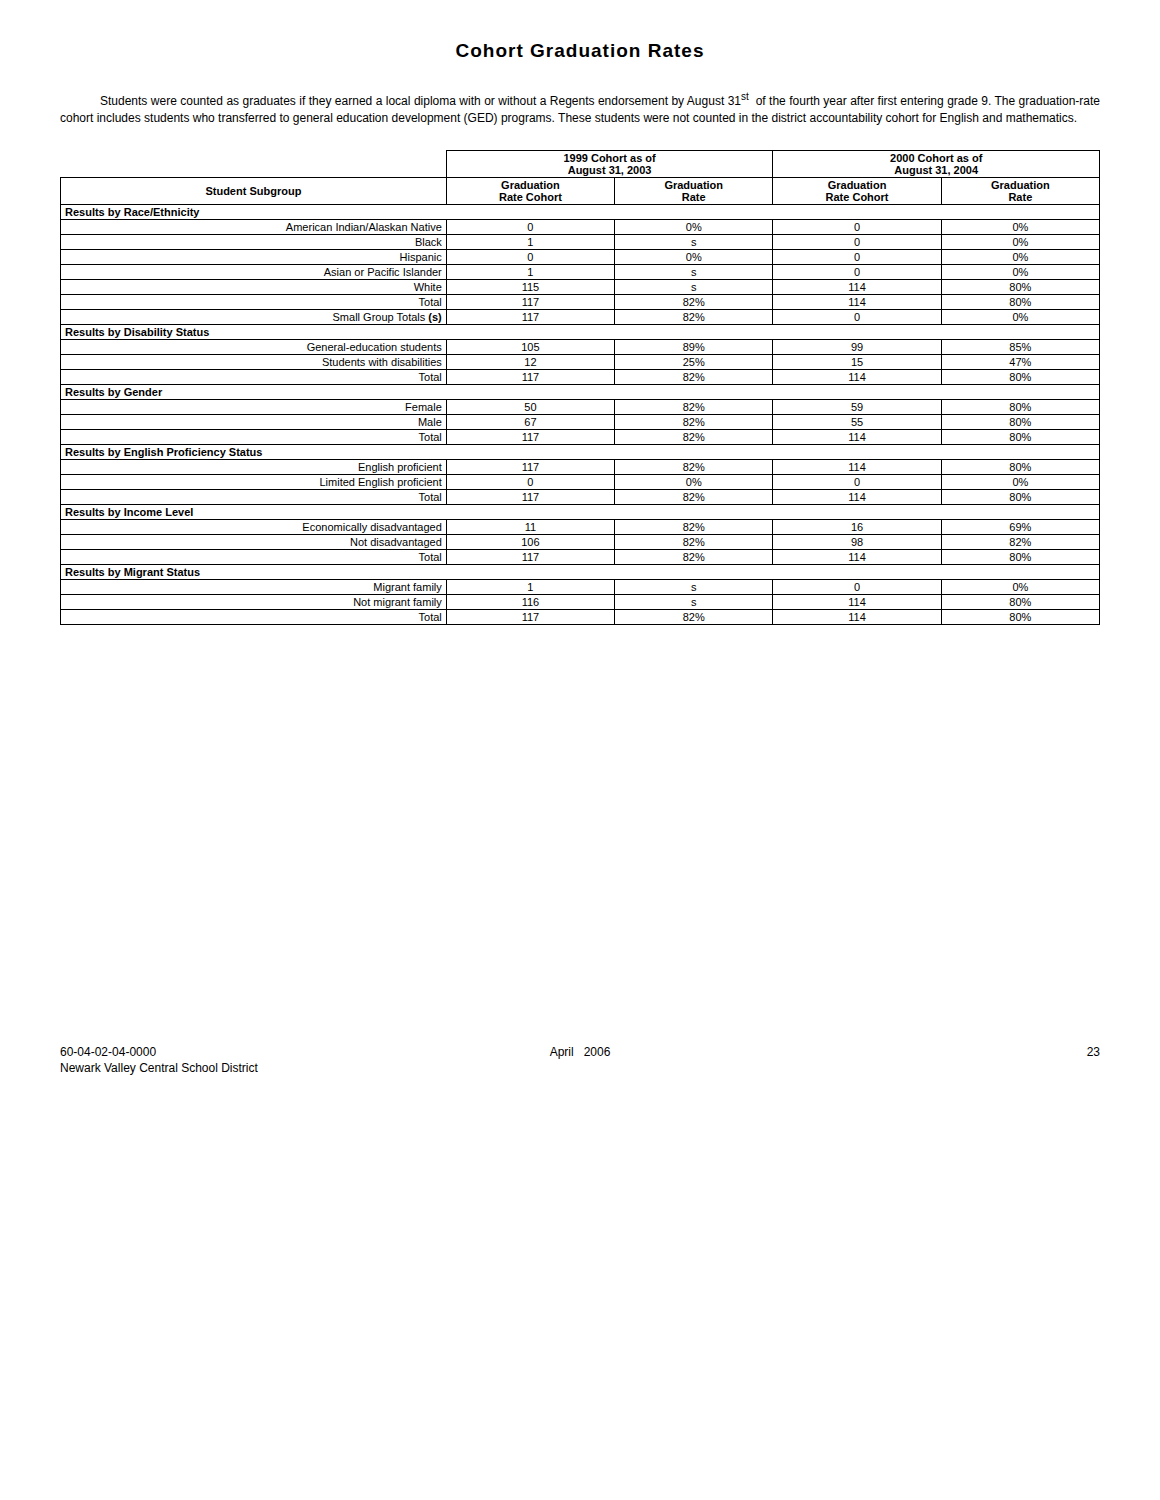Cohort Graduation Rates
Students were counted as graduates if they earned a local diploma with or without a Regents endorsement by August 31st of the fourth year after first entering grade 9. The graduation-rate cohort includes students who transferred to general education development (GED) programs. These students were not counted in the district accountability cohort for English and mathematics.
| | 1999 Cohort as of August 31, 2003 | 2000 Cohort as of August 31, 2004 |
| Student Subgroup | Graduation Rate Cohort | Graduation Rate | Graduation Rate Cohort | Graduation Rate |
| Results by Race/Ethnicity |
| American Indian/Alaskan Native | 0 | 0% | 0 | 0% |
| Black | 1 | s | 0 | 0% |
| Hispanic | 0 | 0% | 0 | 0% |
| Asian or Pacific Islander | 1 | s | 0 | 0% |
| White | 115 | s | 114 | 80% |
| Total | 117 | 82% | 114 | 80% |
| Small Group Totals (s) | 117 | 82% | 0 | 0% |
| Results by Disability Status |
| General-education students | 105 | 89% | 99 | 85% |
| Students with disabilities | 12 | 25% | 15 | 47% |
| Total | 117 | 82% | 114 | 80% |
| Results by Gender |
| Female | 50 | 82% | 59 | 80% |
| Male | 67 | 82% | 55 | 80% |
| Total | 117 | 82% | 114 | 80% |
| Results by English Proficiency Status |
| English proficient | 117 | 82% | 114 | 80% |
| Limited English proficient | 0 | 0% | 0 | 0% |
| Total | 117 | 82% | 114 | 80% |
| Results by Income Level |
| Economically disadvantaged | 11 | 82% | 16 | 69% |
| Not disadvantaged | 106 | 82% | 98 | 82% |
| Total | 117 | 82% | 114 | 80% |
| Results by Migrant Status |
| Migrant family | 1 | s | 0 | 0% |
| Not migrant family | 116 | s | 114 | 80% |
| Total | 117 | 82% | 114 | 80% |
60-04-02-04-0000 April 2006 23 Newark Valley Central School District